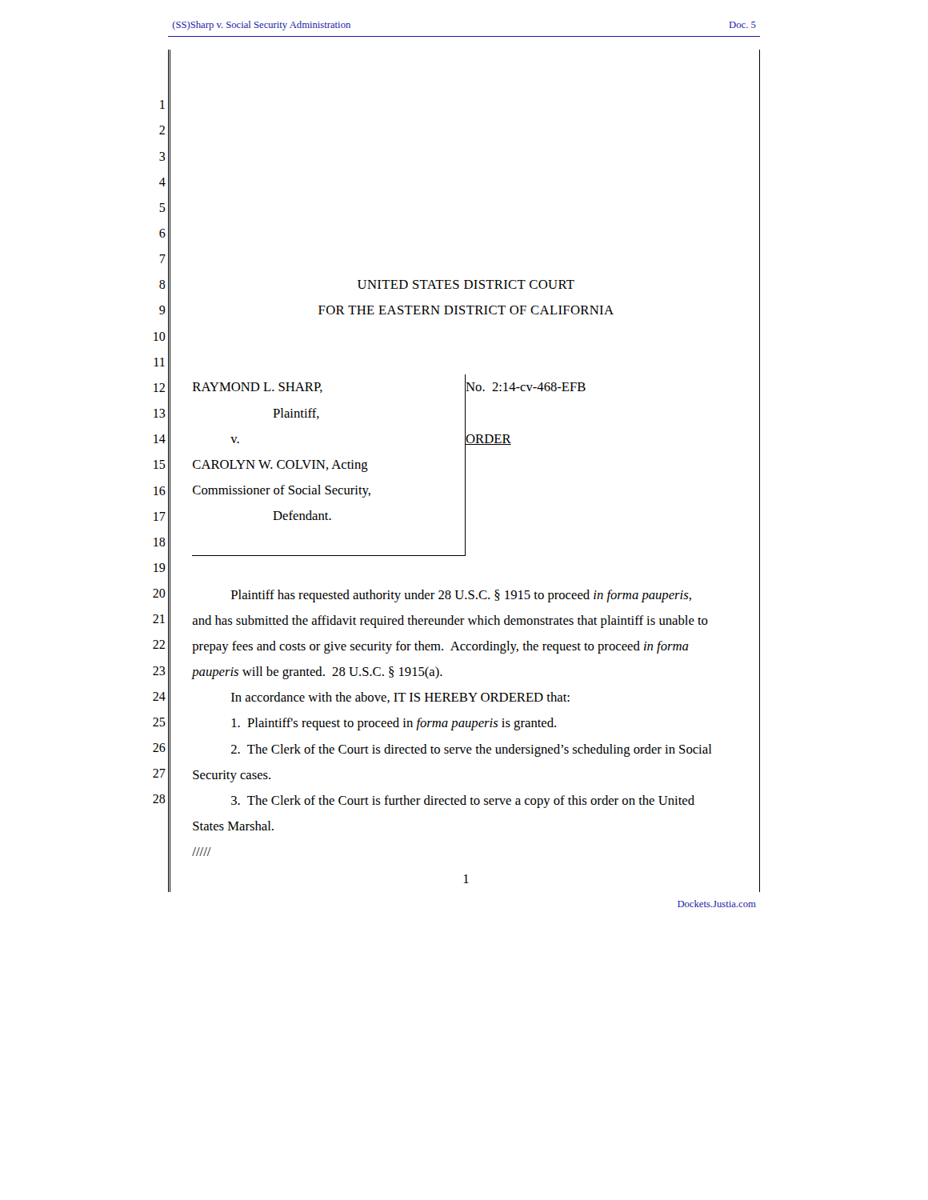(SS)Sharp v. Social Security Administration Doc. 5
1
2
3
4
5
6
7
8
9
10
11
12
13
14
15
16
17
18
19
20
21
22
23
24
25
26
27
28
UNITED STATES DISTRICT COURT
FOR THE EASTERN DISTRICT OF CALIFORNIA
| RAYMOND L. SHARP, Plaintiff, v. CAROLYN W. COLVIN, Acting Commissioner of Social Security, Defendant. | No. 2:14-cv-468-EFB ORDER |
Plaintiff has requested authority under 28 U.S.C. § 1915 to proceed in forma pauperis,
and has submitted the affidavit required thereunder which demonstrates that plaintiff is unable to
prepay fees and costs or give security for them. Accordingly, the request to proceed in forma
pauperis will be granted. 28 U.S.C. § 1915(a).
In accordance with the above, IT IS HEREBY ORDERED that:
1. Plaintiff's request to proceed in forma pauperis is granted.
2. The Clerk of the Court is directed to serve the undersigned’s scheduling order in Social
Security cases.
3. The Clerk of the Court is further directed to serve a copy of this order on the United
States Marshal.
/////
1
Dockets.Justia.com